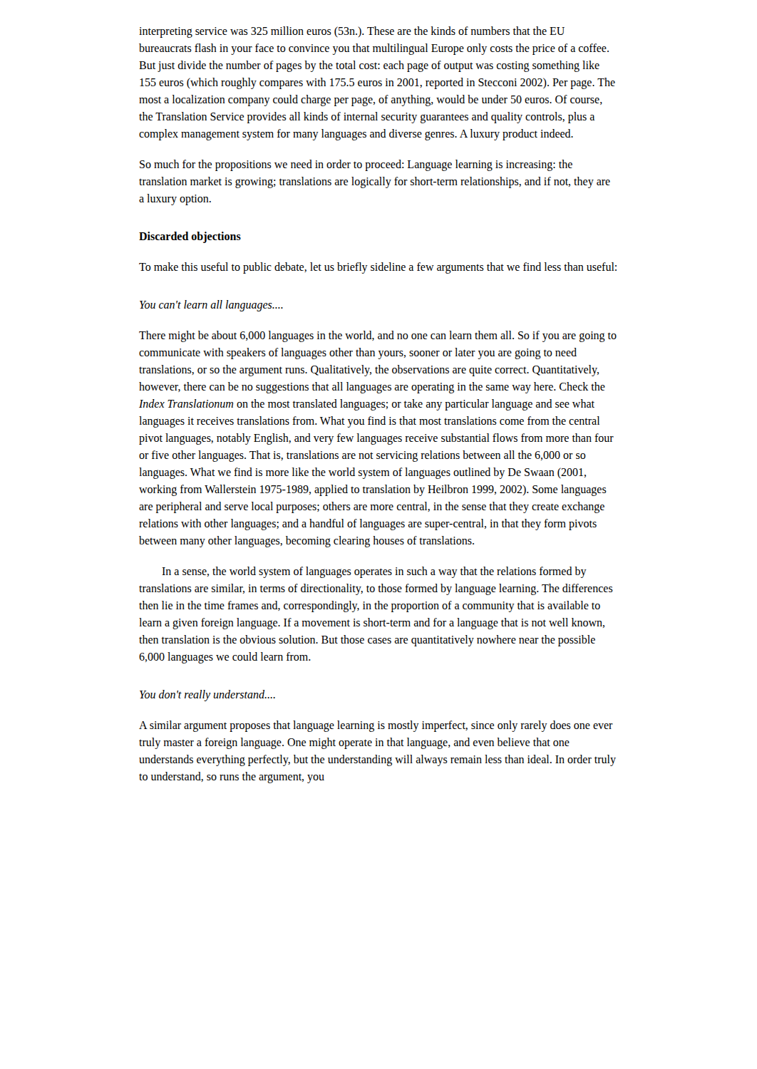interpreting service was 325 million euros (53n.). These are the kinds of numbers that the EU bureaucrats flash in your face to convince you that multilingual Europe only costs the price of a coffee. But just divide the number of pages by the total cost: each page of output was costing something like 155 euros (which roughly compares with 175.5 euros in 2001, reported in Stecconi 2002). Per page. The most a localization company could charge per page, of anything, would be under 50 euros. Of course, the Translation Service provides all kinds of internal security guarantees and quality controls, plus a complex management system for many languages and diverse genres. A luxury product indeed.
So much for the propositions we need in order to proceed: Language learning is increasing: the translation market is growing; translations are logically for short-term relationships, and if not, they are a luxury option.
Discarded objections
To make this useful to public debate, let us briefly sideline a few arguments that we find less than useful:
You can't learn all languages....
There might be about 6,000 languages in the world, and no one can learn them all. So if you are going to communicate with speakers of languages other than yours, sooner or later you are going to need translations, or so the argument runs. Qualitatively, the observations are quite correct. Quantitatively, however, there can be no suggestions that all languages are operating in the same way here. Check the Index Translationum on the most translated languages; or take any particular language and see what languages it receives translations from. What you find is that most translations come from the central pivot languages, notably English, and very few languages receive substantial flows from more than four or five other languages. That is, translations are not servicing relations between all the 6,000 or so languages. What we find is more like the world system of languages outlined by De Swaan (2001, working from Wallerstein 1975-1989, applied to translation by Heilbron 1999, 2002). Some languages are peripheral and serve local purposes; others are more central, in the sense that they create exchange relations with other languages; and a handful of languages are super-central, in that they form pivots between many other languages, becoming clearing houses of translations.
In a sense, the world system of languages operates in such a way that the relations formed by translations are similar, in terms of directionality, to those formed by language learning. The differences then lie in the time frames and, correspondingly, in the proportion of a community that is available to learn a given foreign language. If a movement is short-term and for a language that is not well known, then translation is the obvious solution. But those cases are quantitatively nowhere near the possible 6,000 languages we could learn from.
You don't really understand....
A similar argument proposes that language learning is mostly imperfect, since only rarely does one ever truly master a foreign language. One might operate in that language, and even believe that one understands everything perfectly, but the understanding will always remain less than ideal. In order truly to understand, so runs the argument, you